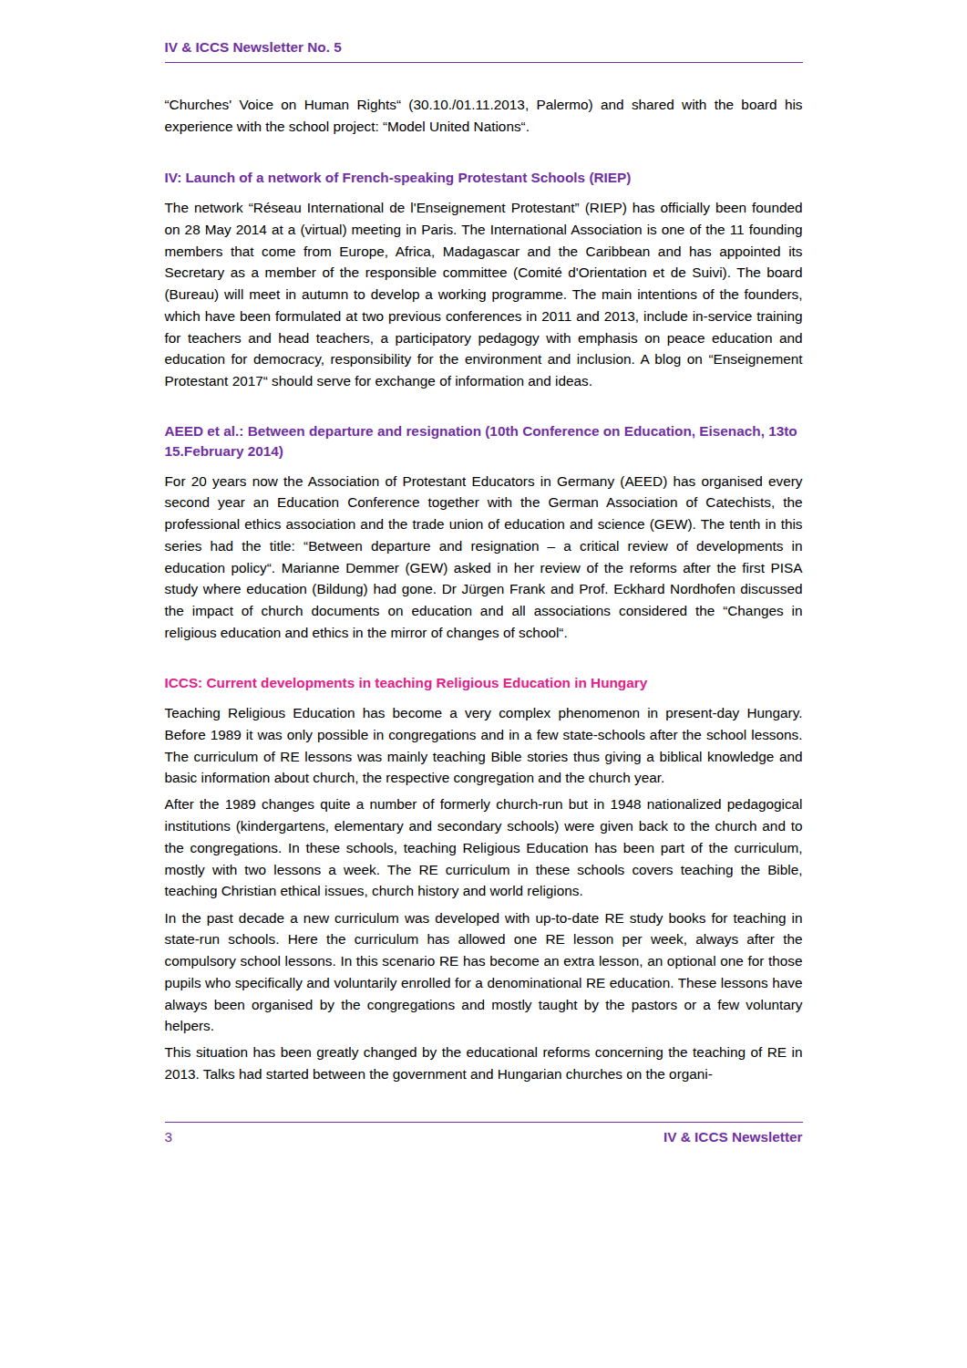IV & ICCS Newsletter No. 5
“Churches' Voice on Human Rights“ (30.10./01.11.2013, Palermo) and shared with the board his experience with the school project: “Model United Nations“.
IV: Launch of a network of French-speaking Protestant Schools (RIEP)
The network “Réseau International de l'Enseignement Protestant” (RIEP) has officially been founded on 28 May 2014 at a (virtual) meeting in Paris. The International Association is one of the 11 founding members that come from Europe, Africa, Madagascar and the Caribbean and has appointed its Secretary as a member of the responsible committee (Comité d'Orientation et de Suivi). The board (Bureau) will meet in autumn to develop a working programme. The main intentions of the founders, which have been formulated at two previous conferences in 2011 and 2013, include in-service training for teachers and head teachers, a participatory pedagogy with emphasis on peace education and education for democracy, responsibility for the environment and inclusion. A blog on “Enseignement Protestant 2017“ should serve for exchange of information and ideas.
AEED et al.: Between departure and resignation (10th Conference on Education, Eisenach, 13to 15.February 2014)
For 20 years now the Association of Protestant Educators in Germany (AEED) has organised every second year an Education Conference together with the German Association of Catechists, the professional ethics association and the trade union of education and science (GEW). The tenth in this series had the title: “Between departure and resignation – a critical review of developments in education policy“. Marianne Demmer (GEW) asked in her review of the reforms after the first PISA study where education (Bildung) had gone. Dr Jürgen Frank and Prof. Eckhard Nordhofen discussed the impact of church documents on education and all associations considered the “Changes in religious education and ethics in the mirror of changes of school“.
ICCS: Current developments in teaching Religious Education in Hungary
Teaching Religious Education has become a very complex phenomenon in present-day Hungary. Before 1989 it was only possible in congregations and in a few state-schools after the school lessons. The curriculum of RE lessons was mainly teaching Bible stories thus giving a biblical knowledge and basic information about church, the respective congregation and the church year.
After the 1989 changes quite a number of formerly church-run but in 1948 nationalized pedagogical institutions (kindergartens, elementary and secondary schools) were given back to the church and to the congregations. In these schools, teaching Religious Education has been part of the curriculum, mostly with two lessons a week. The RE curriculum in these schools covers teaching the Bible, teaching Christian ethical issues, church history and world religions.
In the past decade a new curriculum was developed with up-to-date RE study books for teaching in state-run schools. Here the curriculum has allowed one RE lesson per week, always after the compulsory school lessons. In this scenario RE has become an extra lesson, an optional one for those pupils who specifically and voluntarily enrolled for a denominational RE education. These lessons have always been organised by the congregations and mostly taught by the pastors or a few voluntary helpers.
This situation has been greatly changed by the educational reforms concerning the teaching of RE in 2013. Talks had started between the government and Hungarian churches on the organi-
3 IV & ICCS Newsletter